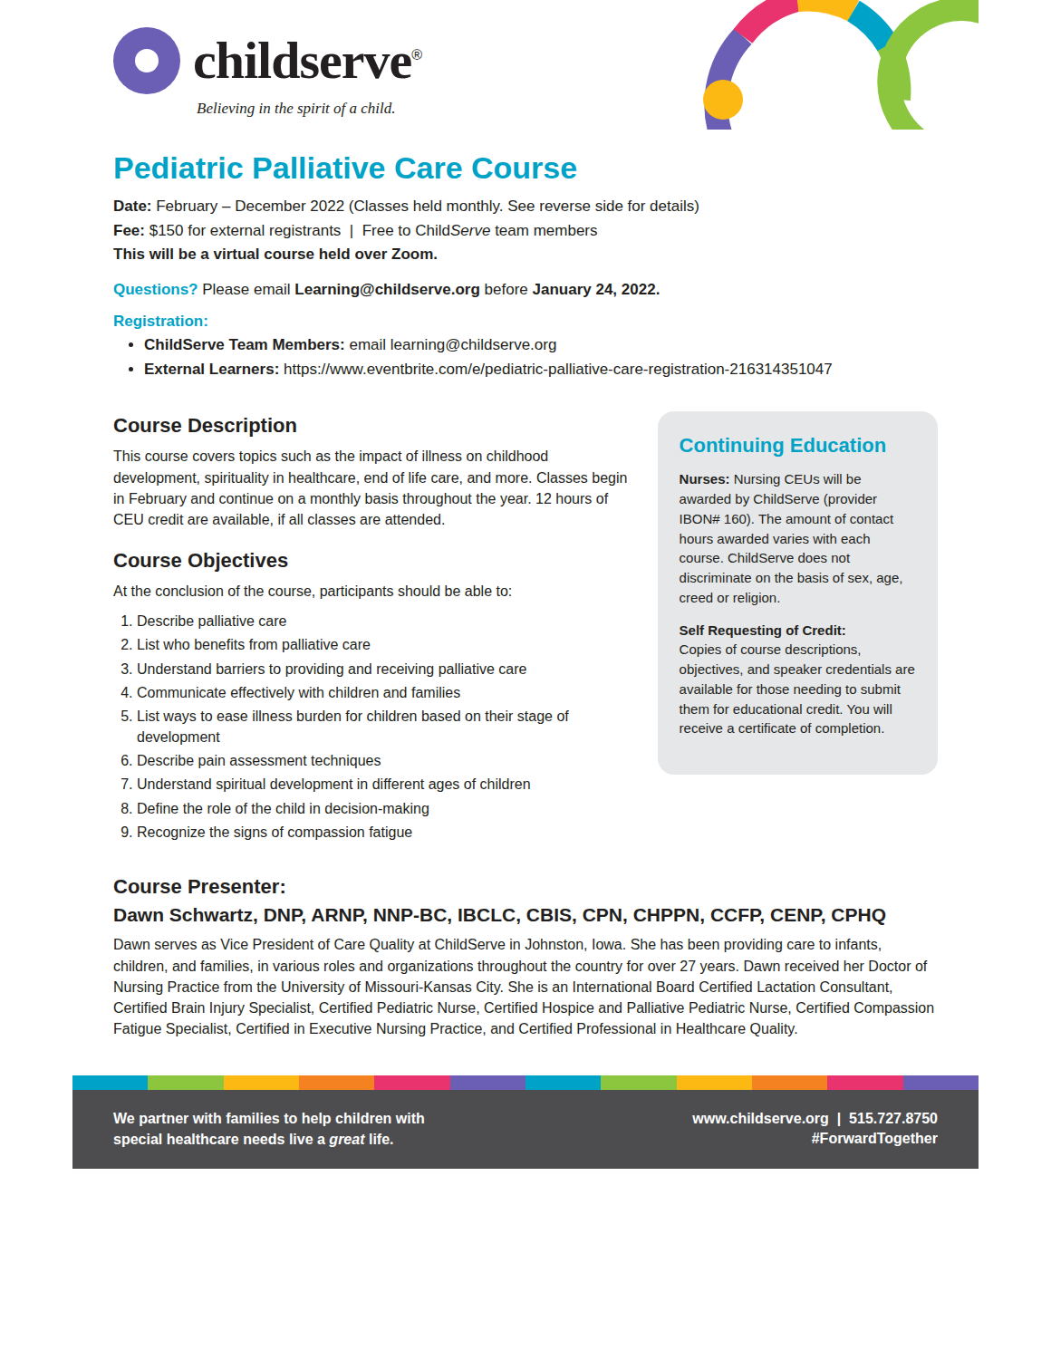childserve®
Believing in the spirit of a child.
Pediatric Palliative Care Course
Date: February – December 2022 (Classes held monthly. See reverse side for details)
Fee: $150 for external registrants | Free to ChildServe team members
This will be a virtual course held over Zoom.
Questions? Please email Learning@childserve.org before January 24, 2022.
Registration:
ChildServe Team Members: email learning@childserve.org
External Learners: https://www.eventbrite.com/e/pediatric-palliative-care-registration-216314351047
Course Description
This course covers topics such as the impact of illness on childhood development, spirituality in healthcare, end of life care, and more. Classes begin in February and continue on a monthly basis throughout the year. 12 hours of CEU credit are available, if all classes are attended.
Course Objectives
At the conclusion of the course, participants should be able to:
Describe palliative care
List who benefits from palliative care
Understand barriers to providing and receiving palliative care
Communicate effectively with children and families
List ways to ease illness burden for children based on their stage of development
Describe pain assessment techniques
Understand spiritual development in different ages of children
Define the role of the child in decision-making
Recognize the signs of compassion fatigue
Continuing Education
Nurses: Nursing CEUs will be awarded by ChildServe (provider IBON# 160). The amount of contact hours awarded varies with each course. ChildServe does not discriminate on the basis of sex, age, creed or religion.
Self Requesting of Credit: Copies of course descriptions, objectives, and speaker credentials are available for those needing to submit them for educational credit. You will receive a certificate of completion.
Course Presenter:
Dawn Schwartz, DNP, ARNP, NNP-BC, IBCLC, CBIS, CPN, CHPPN, CCFP, CENP, CPHQ
Dawn serves as Vice President of Care Quality at ChildServe in Johnston, Iowa. She has been providing care to infants, children, and families, in various roles and organizations throughout the country for over 27 years. Dawn received her Doctor of Nursing Practice from the University of Missouri-Kansas City. She is an International Board Certified Lactation Consultant, Certified Brain Injury Specialist, Certified Pediatric Nurse, Certified Hospice and Palliative Pediatric Nurse, Certified Compassion Fatigue Specialist, Certified in Executive Nursing Practice, and Certified Professional in Healthcare Quality.
We partner with families to help children with
special healthcare needs live a great life.
www.childserve.org | 515.727.8750
#ForwardTogether